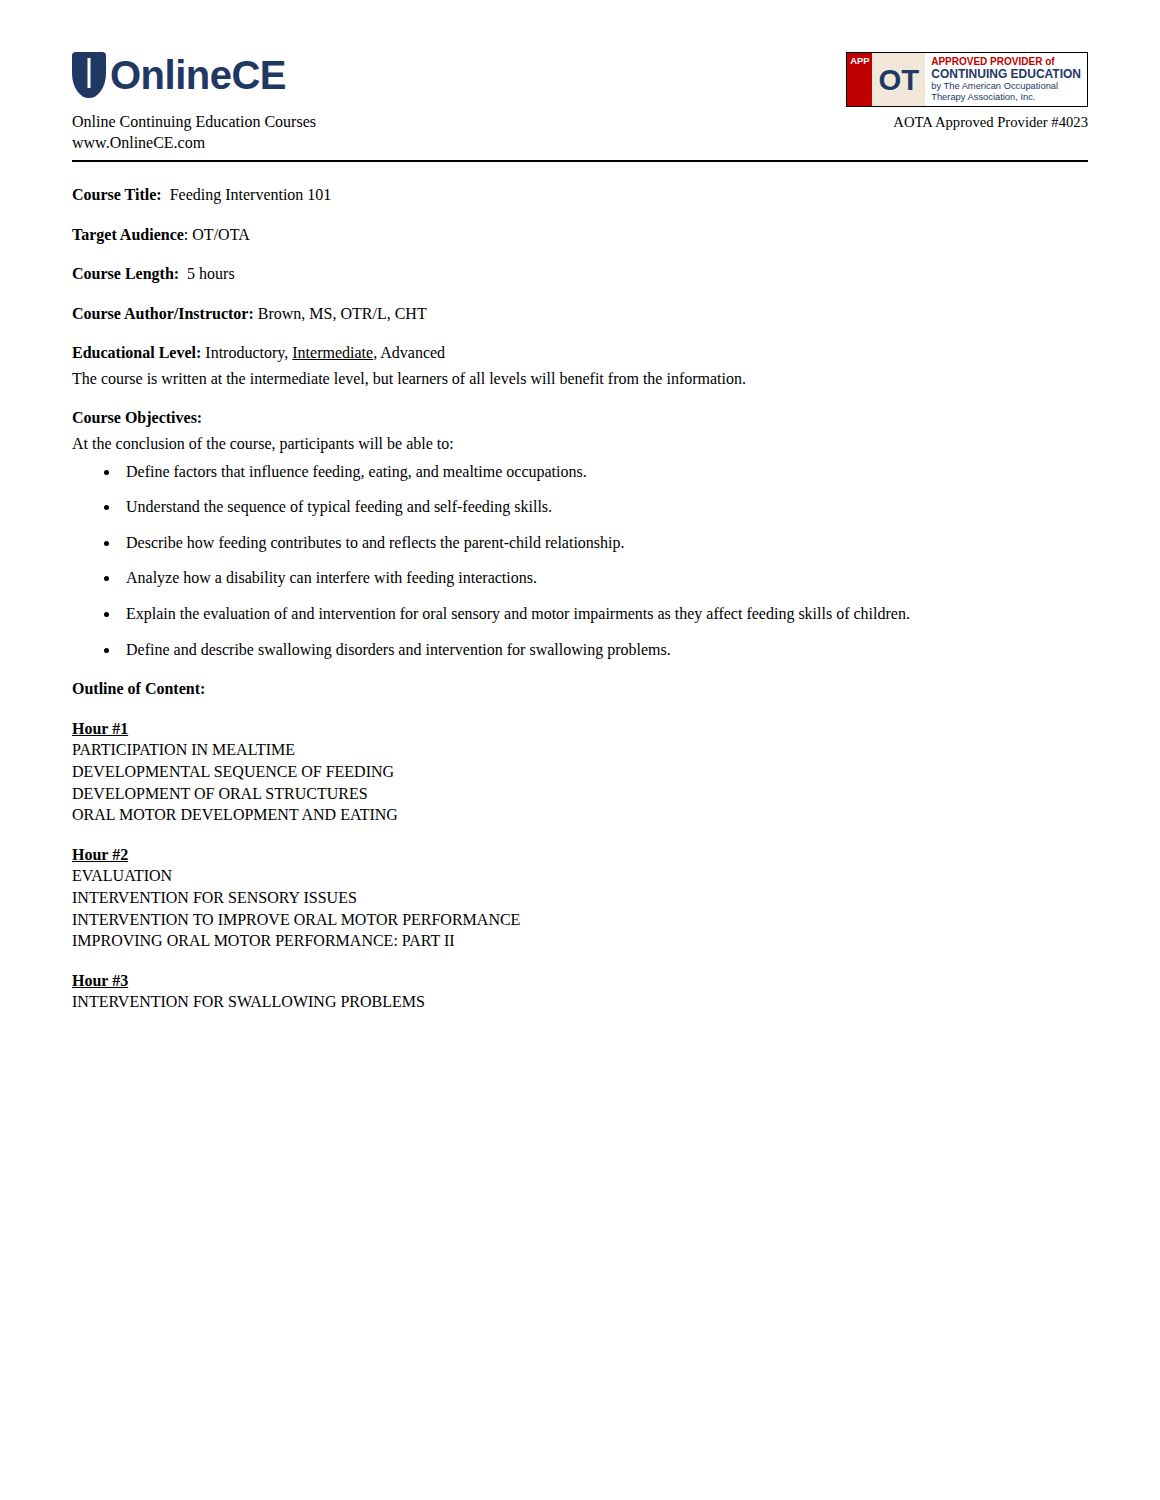OnlineCE
APP
OT
APPROVED PROVIDER of
CONTINUING EDUCATION
by The American Occupational
Therapy Association, Inc.
Online Continuing Education Courses
www.OnlineCE.com
AOTA Approved Provider #4023
Course Title: Feeding Intervention 101
Target Audience: OT/OTA
Course Length: 5 hours
Course Author/Instructor: Brown, MS, OTR/L, CHT
Educational Level: Introductory, Intermediate, Advanced
The course is written at the intermediate level, but learners of all levels will benefit from the information.
Course Objectives:
At the conclusion of the course, participants will be able to:
Define factors that influence feeding, eating, and mealtime occupations.
Understand the sequence of typical feeding and self-feeding skills.
Describe how feeding contributes to and reflects the parent-child relationship.
Analyze how a disability can interfere with feeding interactions.
Explain the evaluation of and intervention for oral sensory and motor impairments as they affect feeding skills of children.
Define and describe swallowing disorders and intervention for swallowing problems.
Outline of Content:
Hour #1
PARTICIPATION IN MEALTIME
DEVELOPMENTAL SEQUENCE OF FEEDING
DEVELOPMENT OF ORAL STRUCTURES
ORAL MOTOR DEVELOPMENT AND EATING
Hour #2
EVALUATION
INTERVENTION FOR SENSORY ISSUES
INTERVENTION TO IMPROVE ORAL MOTOR PERFORMANCE
IMPROVING ORAL MOTOR PERFORMANCE: PART II
Hour #3
INTERVENTION FOR SWALLOWING PROBLEMS